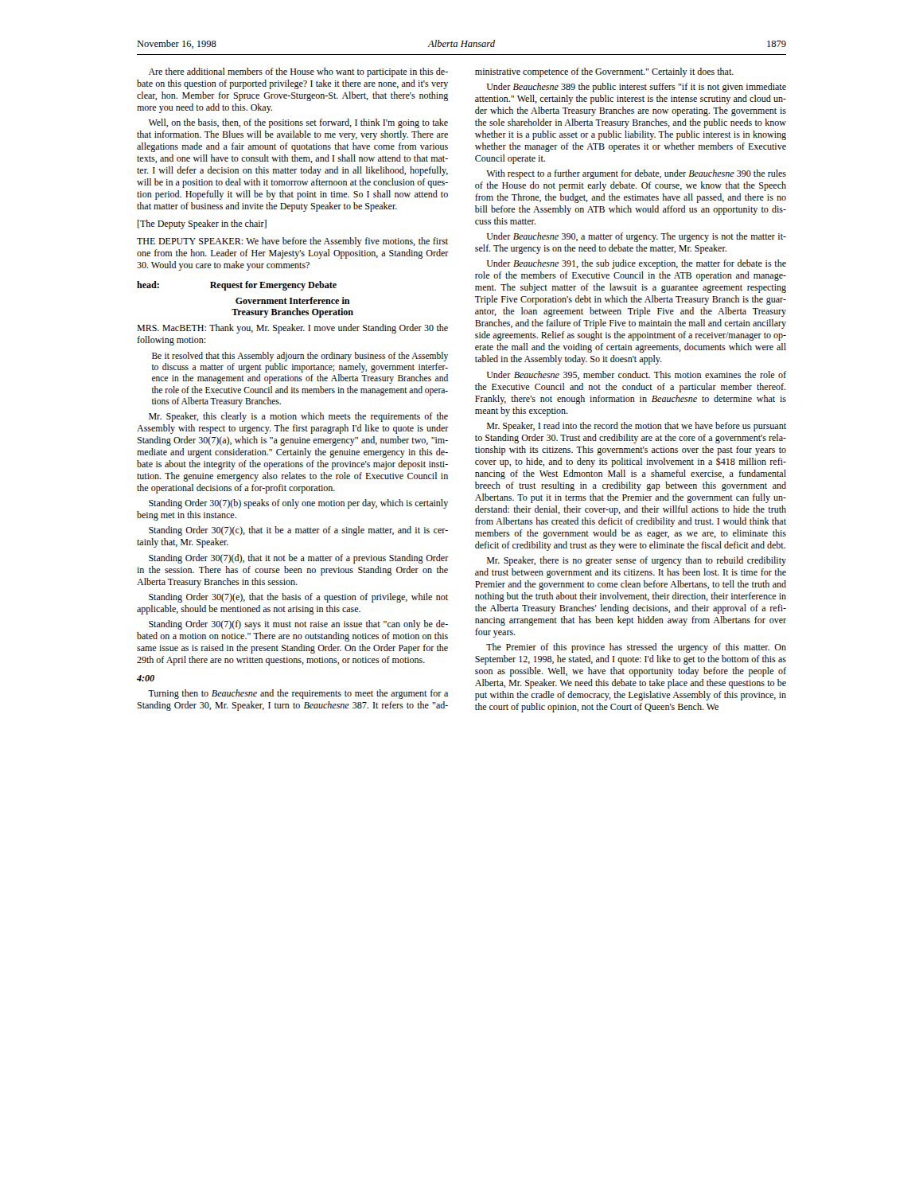November 16, 1998
Alberta Hansard
1879
Are there additional members of the House who want to participate in this debate on this question of purported privilege? I take it there are none, and it's very clear, hon. Member for Spruce Grove-Sturgeon-St. Albert, that there's nothing more you need to add to this. Okay.
Well, on the basis, then, of the positions set forward, I think I'm going to take that information. The Blues will be available to me very, very shortly. There are allegations made and a fair amount of quotations that have come from various texts, and one will have to consult with them, and I shall now attend to that matter. I will defer a decision on this matter today and in all likelihood, hopefully, will be in a position to deal with it tomorrow afternoon at the conclusion of question period. Hopefully it will be by that point in time. So I shall now attend to that matter of business and invite the Deputy Speaker to be Speaker.
[The Deputy Speaker in the chair]
THE DEPUTY SPEAKER: We have before the Assembly five motions, the first one from the hon. Leader of Her Majesty's Loyal Opposition, a Standing Order 30. Would you care to make your comments?
head: Request for Emergency Debate
Government Interference in
Treasury Branches Operation
MRS. MacBETH: Thank you, Mr. Speaker. I move under Standing Order 30 the following motion:
Be it resolved that this Assembly adjourn the ordinary business of the Assembly to discuss a matter of urgent public importance; namely, government interference in the management and operations of the Alberta Treasury Branches and the role of the Executive Council and its members in the management and operations of Alberta Treasury Branches.
Mr. Speaker, this clearly is a motion which meets the requirements of the Assembly with respect to urgency. The first paragraph I'd like to quote is under Standing Order 30(7)(a), which is "a genuine emergency" and, number two, "immediate and urgent consideration." Certainly the genuine emergency in this debate is about the integrity of the operations of the province's major deposit institution. The genuine emergency also relates to the role of Executive Council in the operational decisions of a for-profit corporation.
Standing Order 30(7)(b) speaks of only one motion per day, which is certainly being met in this instance.
Standing Order 30(7)(c), that it be a matter of a single matter, and it is certainly that, Mr. Speaker.
Standing Order 30(7)(d), that it not be a matter of a previous Standing Order in the session. There has of course been no previous Standing Order on the Alberta Treasury Branches in this session.
Standing Order 30(7)(e), that the basis of a question of privilege, while not applicable, should be mentioned as not arising in this case.
Standing Order 30(7)(f) says it must not raise an issue that "can only be debated on a motion on notice." There are no outstanding notices of motion on this same issue as is raised in the present Standing Order. On the Order Paper for the 29th of April there are no written questions, motions, or notices of motions.
4:00
Turning then to Beauchesne and the requirements to meet the argument for a Standing Order 30, Mr. Speaker, I turn to Beauchesne 387. It refers to the "administrative competence of the Government." Certainly it does that.
Under Beauchesne 389 the public interest suffers "if it is not given immediate attention." Well, certainly the public interest is the intense scrutiny and cloud under which the Alberta Treasury Branches are now operating. The government is the sole shareholder in Alberta Treasury Branches, and the public needs to know whether it is a public asset or a public liability. The public interest is in knowing whether the manager of the ATB operates it or whether members of Executive Council operate it.
With respect to a further argument for debate, under Beauchesne 390 the rules of the House do not permit early debate. Of course, we know that the Speech from the Throne, the budget, and the estimates have all passed, and there is no bill before the Assembly on ATB which would afford us an opportunity to discuss this matter.
Under Beauchesne 390, a matter of urgency. The urgency is not the matter itself. The urgency is on the need to debate the matter, Mr. Speaker.
Under Beauchesne 391, the sub judice exception, the matter for debate is the role of the members of Executive Council in the ATB operation and management. The subject matter of the lawsuit is a guarantee agreement respecting Triple Five Corporation's debt in which the Alberta Treasury Branch is the guarantor, the loan agreement between Triple Five and the Alberta Treasury Branches, and the failure of Triple Five to maintain the mall and certain ancillary side agreements. Relief as sought is the appointment of a receiver/manager to operate the mall and the voiding of certain agreements, documents which were all tabled in the Assembly today. So it doesn't apply.
Under Beauchesne 395, member conduct. This motion examines the role of the Executive Council and not the conduct of a particular member thereof. Frankly, there's not enough information in Beauchesne to determine what is meant by this exception.
Mr. Speaker, I read into the record the motion that we have before us pursuant to Standing Order 30. Trust and credibility are at the core of a government's relationship with its citizens. This government's actions over the past four years to cover up, to hide, and to deny its political involvement in a $418 million refinancing of the West Edmonton Mall is a shameful exercise, a fundamental breech of trust resulting in a credibility gap between this government and Albertans. To put it in terms that the Premier and the government can fully understand: their denial, their cover-up, and their willful actions to hide the truth from Albertans has created this deficit of credibility and trust. I would think that members of the government would be as eager, as we are, to eliminate this deficit of credibility and trust as they were to eliminate the fiscal deficit and debt.
Mr. Speaker, there is no greater sense of urgency than to rebuild credibility and trust between government and its citizens. It has been lost. It is time for the Premier and the government to come clean before Albertans, to tell the truth and nothing but the truth about their involvement, their direction, their interference in the Alberta Treasury Branches' lending decisions, and their approval of a refinancing arrangement that has been kept hidden away from Albertans for over four years.
The Premier of this province has stressed the urgency of this matter. On September 12, 1998, he stated, and I quote: I'd like to get to the bottom of this as soon as possible. Well, we have that opportunity today before the people of Alberta, Mr. Speaker. We need this debate to take place and these questions to be put within the cradle of democracy, the Legislative Assembly of this province, in the court of public opinion, not the Court of Queen's Bench. We